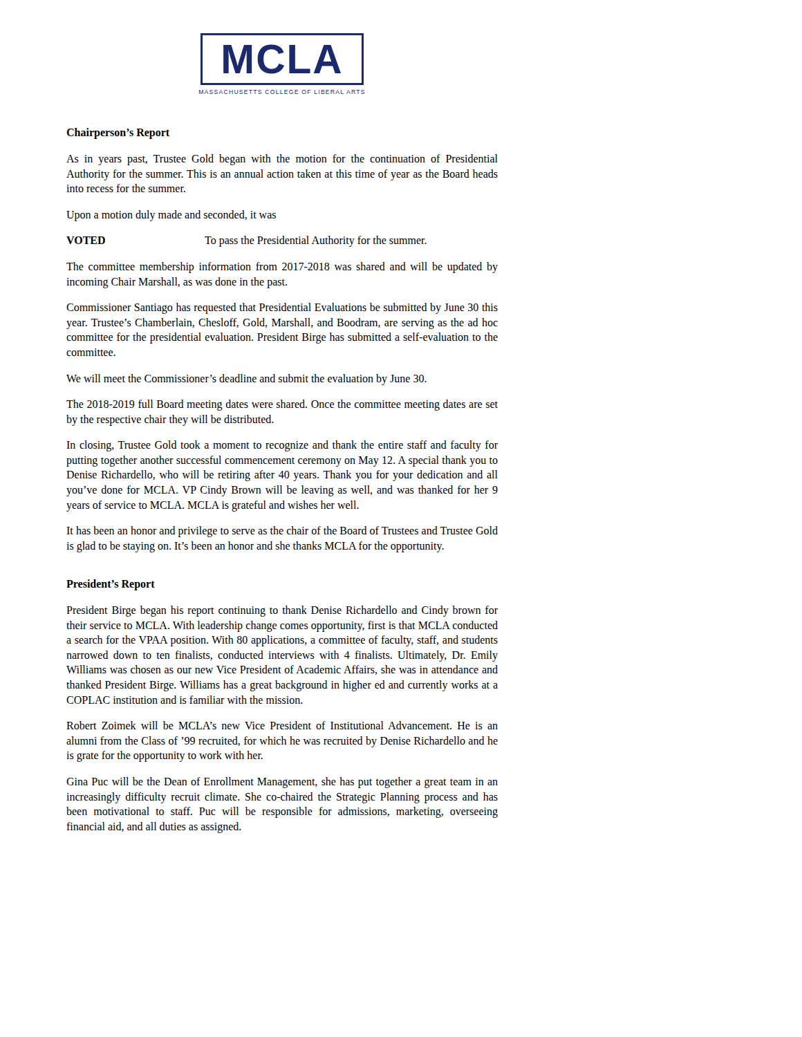MCLA
Massachusetts College of Liberal Arts
Chairperson’s Report
As in years past, Trustee Gold began with the motion for the continuation of Presidential Authority for the summer. This is an annual action taken at this time of year as the Board heads into recess for the summer.
Upon a motion duly made and seconded, it was
VOTEDTo pass the Presidential Authority for the summer.
The committee membership information from 2017-2018 was shared and will be updated by incoming Chair Marshall, as was done in the past.
Commissioner Santiago has requested that Presidential Evaluations be submitted by June 30 this year. Trustee’s Chamberlain, Chesloff, Gold, Marshall, and Boodram, are serving as the ad hoc committee for the presidential evaluation. President Birge has submitted a self-evaluation to the committee.
We will meet the Commissioner’s deadline and submit the evaluation by June 30.
The 2018-2019 full Board meeting dates were shared. Once the committee meeting dates are set by the respective chair they will be distributed.
In closing, Trustee Gold took a moment to recognize and thank the entire staff and faculty for putting together another successful commencement ceremony on May 12. A special thank you to Denise Richardello, who will be retiring after 40 years. Thank you for your dedication and all you’ve done for MCLA. VP Cindy Brown will be leaving as well, and was thanked for her 9 years of service to MCLA. MCLA is grateful and wishes her well.
It has been an honor and privilege to serve as the chair of the Board of Trustees and Trustee Gold is glad to be staying on. It’s been an honor and she thanks MCLA for the opportunity.
President’s Report
President Birge began his report continuing to thank Denise Richardello and Cindy brown for their service to MCLA. With leadership change comes opportunity, first is that MCLA conducted a search for the VPAA position. With 80 applications, a committee of faculty, staff, and students narrowed down to ten finalists, conducted interviews with 4 finalists. Ultimately, Dr. Emily Williams was chosen as our new Vice President of Academic Affairs, she was in attendance and thanked President Birge. Williams has a great background in higher ed and currently works at a COPLAC institution and is familiar with the mission.
Robert Zoimek will be MCLA’s new Vice President of Institutional Advancement. He is an alumni from the Class of ’99 recruited, for which he was recruited by Denise Richardello and he is grate for the opportunity to work with her.
Gina Puc will be the Dean of Enrollment Management, she has put together a great team in an increasingly difficulty recruit climate. She co-chaired the Strategic Planning process and has been motivational to staff. Puc will be responsible for admissions, marketing, overseeing financial aid, and all duties as assigned.